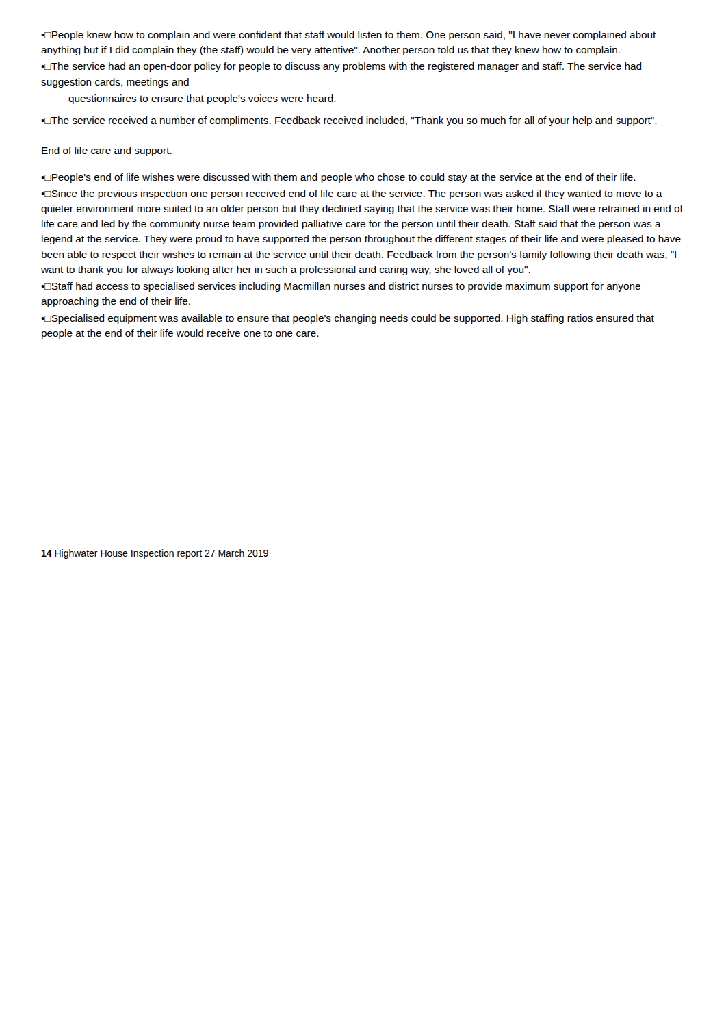•□People knew how to complain and were confident that staff would listen to them. One person said, "I have never complained about anything but if I did complain they (the staff) would be very attentive". Another person told us that they knew how to complain.
•□The service had an open-door policy for people to discuss any problems with the registered manager and staff. The service had suggestion cards, meetings and
questionnaires to ensure that people's voices were heard.
•□The service received a number of compliments. Feedback received included, "Thank you so much for all of your help and support".
End of life care and support.
•□People's end of life wishes were discussed with them and people who chose to could stay at the service at the end of their life.
•□Since the previous inspection one person received end of life care at the service. The person was asked if they wanted to move to a quieter environment more suited to an older person but they declined saying that the service was their home. Staff were retrained in end of life care and led by the community nurse team provided palliative care for the person until their death. Staff said that the person was a legend at the service. They were proud to have supported the person throughout the different stages of their life and were pleased to have been able to respect their wishes to remain at the service until their death. Feedback from the person's family following their death was, "I want to thank you for always looking after her in such a professional and caring way, she loved all of you".
•□Staff had access to specialised services including Macmillan nurses and district nurses to provide maximum support for anyone approaching the end of their life.
•□Specialised equipment was available to ensure that people's changing needs could be supported. High staffing ratios ensured that people at the end of their life would receive one to one care.
14 Highwater House Inspection report 27 March 2019